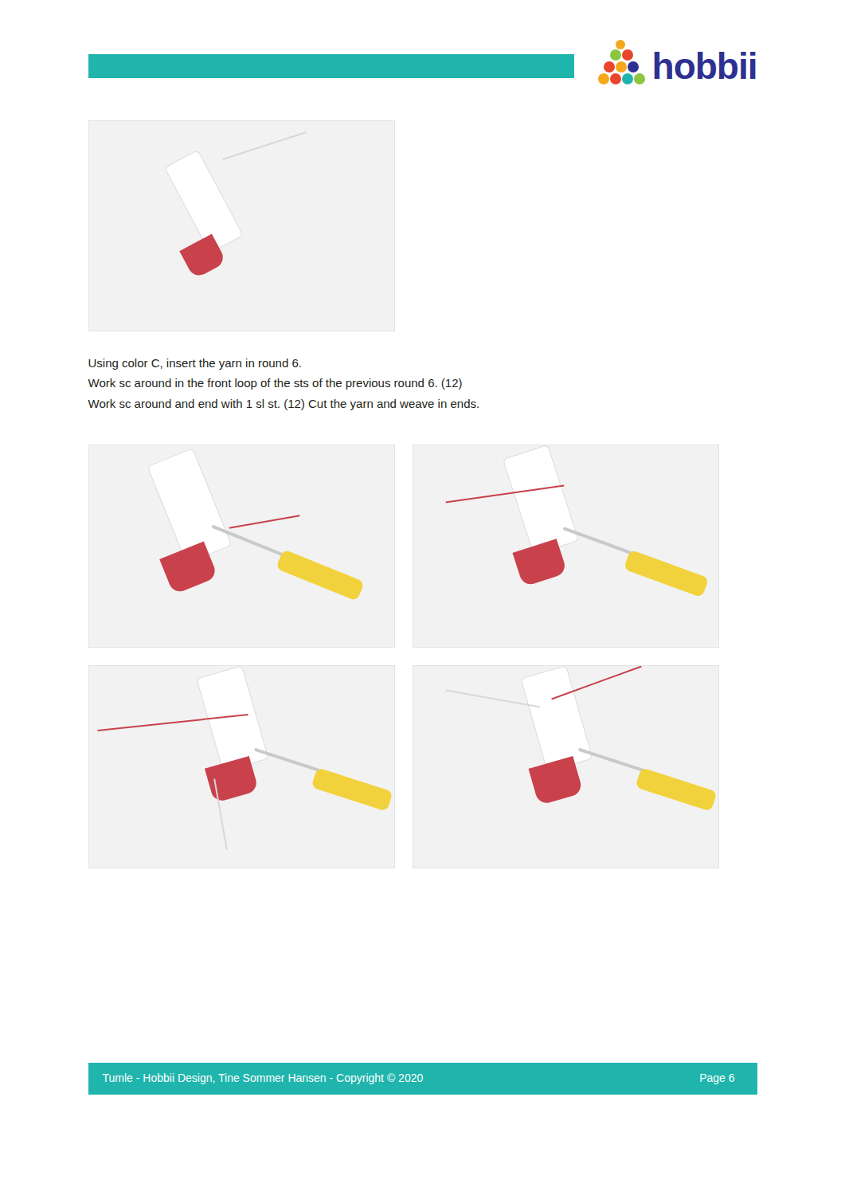hobbii
Using color C, insert the yarn in round 6.
Work sc around in the front loop of the sts of the previous round 6. (12)
Work sc around and end with 1 sl st. (12) Cut the yarn and weave in ends.
Tumle - Hobbii Design, Tine Sommer Hansen - Copyright © 2020 Page 6